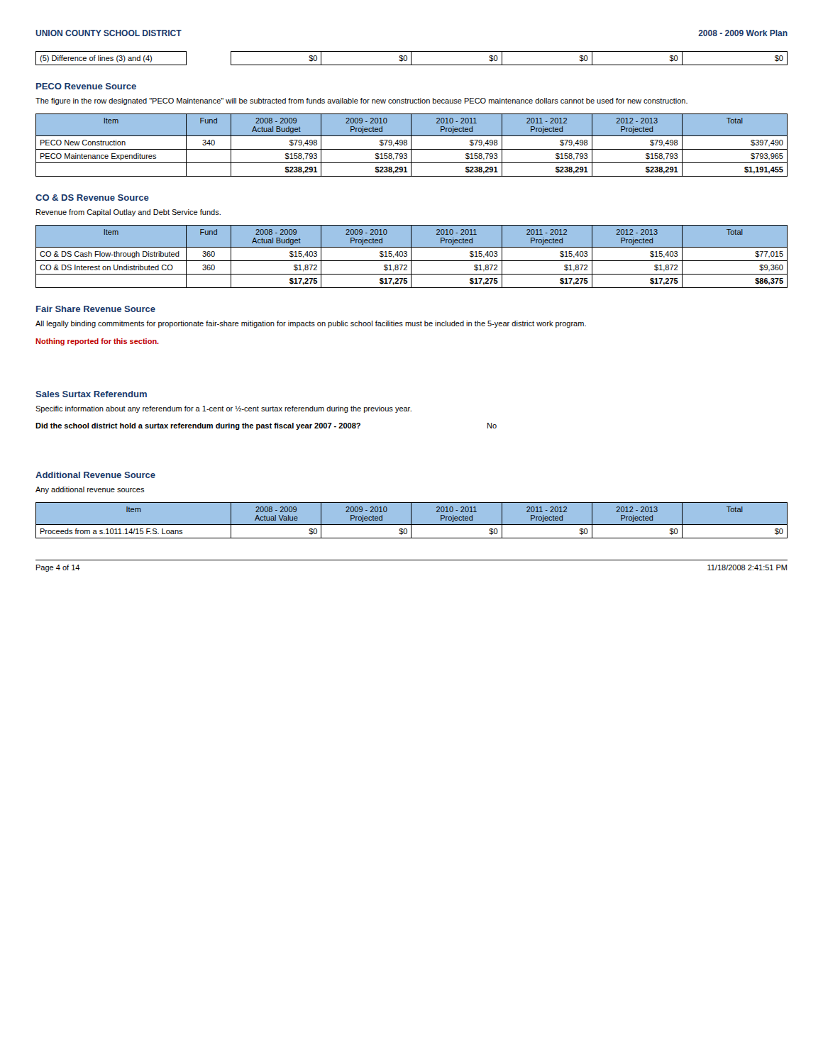UNION COUNTY SCHOOL DISTRICT
2008 - 2009 Work Plan
| (5) Difference of lines (3) and (4) | | $0 | $0 | $0 | $0 | $0 | $0 |
PECO Revenue Source
The figure in the row designated "PECO Maintenance" will be subtracted from funds available for new construction because PECO maintenance dollars cannot be used for new construction.
| Item | Fund | 2008 - 2009 Actual Budget | 2009 - 2010 Projected | 2010 - 2011 Projected | 2011 - 2012 Projected | 2012 - 2013 Projected | Total |
| --- | --- | --- | --- | --- | --- | --- | --- |
| PECO New Construction | 340 | $79,498 | $79,498 | $79,498 | $79,498 | $79,498 | $397,490 |
| PECO Maintenance Expenditures | | $158,793 | $158,793 | $158,793 | $158,793 | $158,793 | $793,965 |
| | | $238,291 | $238,291 | $238,291 | $238,291 | $238,291 | $1,191,455 |
CO & DS Revenue Source
Revenue from Capital Outlay and Debt Service funds.
| Item | Fund | 2008 - 2009 Actual Budget | 2009 - 2010 Projected | 2010 - 2011 Projected | 2011 - 2012 Projected | 2012 - 2013 Projected | Total |
| --- | --- | --- | --- | --- | --- | --- | --- |
| CO & DS Cash Flow-through Distributed | 360 | $15,403 | $15,403 | $15,403 | $15,403 | $15,403 | $77,015 |
| CO & DS Interest on Undistributed CO | 360 | $1,872 | $1,872 | $1,872 | $1,872 | $1,872 | $9,360 |
| | | $17,275 | $17,275 | $17,275 | $17,275 | $17,275 | $86,375 |
Fair Share Revenue Source
All legally binding commitments for proportionate fair-share mitigation for impacts on public school facilities must be included in the 5-year district work program.
Nothing reported for this section.
Sales Surtax Referendum
Specific information about any referendum for a 1-cent or ½-cent surtax referendum during the previous year.
| Did the school district hold a surtax referendum during the past fiscal year 2007 - 2008? | No |
Additional Revenue Source
Any additional revenue sources
| Item | 2008 - 2009 Actual Value | 2009 - 2010 Projected | 2010 - 2011 Projected | 2011 - 2012 Projected | 2012 - 2013 Projected | Total |
| --- | --- | --- | --- | --- | --- | --- |
| Proceeds from a s.1011.14/15 F.S. Loans | $0 | $0 | $0 | $0 | $0 | $0 |
Page 4 of 14
11/18/2008 2:41:51 PM